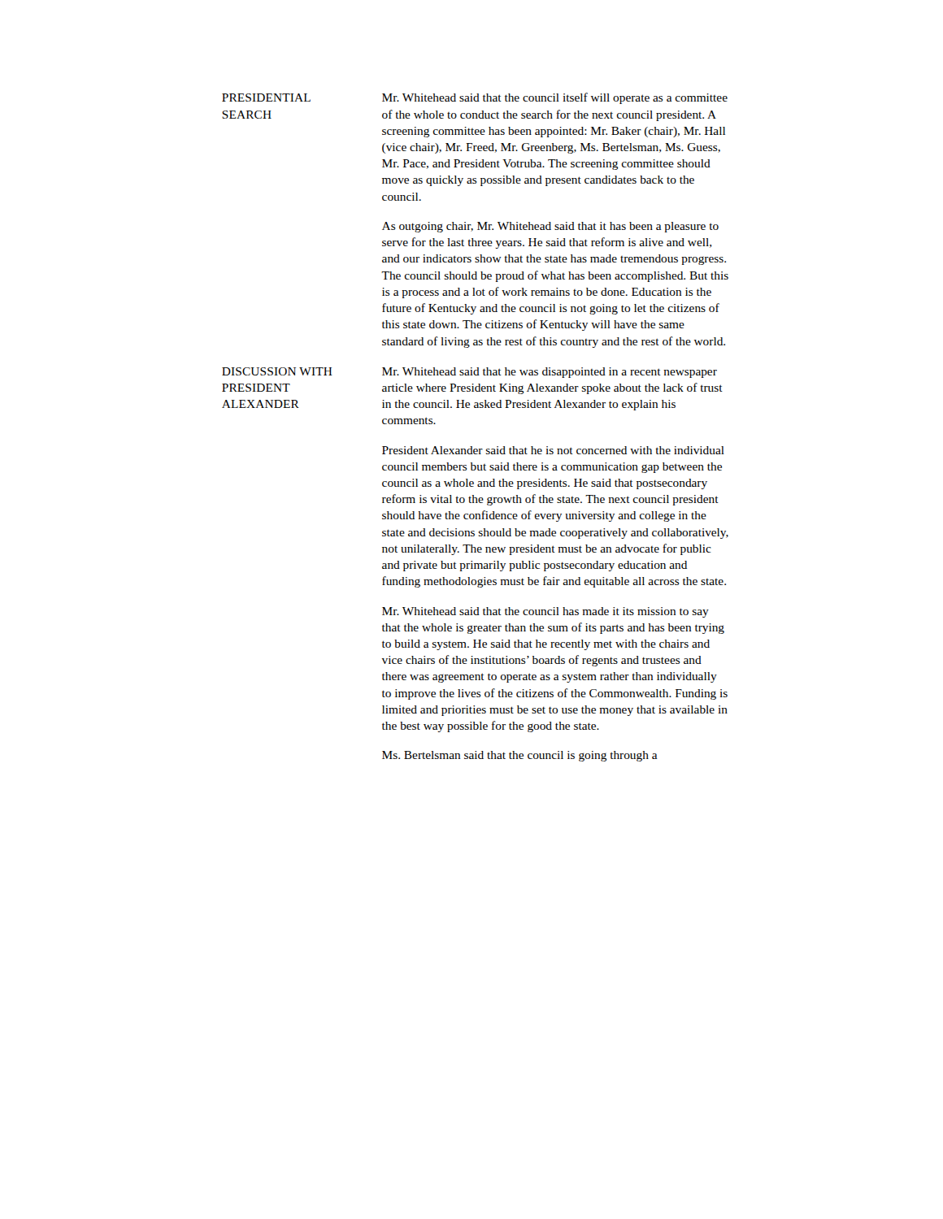| PRESIDENTIAL SEARCH | Mr. Whitehead said that the council itself will operate as a committee of the whole to conduct the search for the next council president. A screening committee has been appointed: Mr. Baker (chair), Mr. Hall (vice chair), Mr. Freed, Mr. Greenberg, Ms. Bertelsman, Ms. Guess, Mr. Pace, and President Votruba. The screening committee should move as quickly as possible and present candidates back to the council. As outgoing chair, Mr. Whitehead said that it has been a pleasure to serve for the last three years. He said that reform is alive and well, and our indicators show that the state has made tremendous progress. The council should be proud of what has been accomplished. But this is a process and a lot of work remains to be done. Education is the future of Kentucky and the council is not going to let the citizens of this state down. The citizens of Kentucky will have the same standard of living as the rest of this country and the rest of the world. |
| DISCUSSION WITH PRESIDENT ALEXANDER | Mr. Whitehead said that he was disappointed in a recent newspaper article where President King Alexander spoke about the lack of trust in the council. He asked President Alexander to explain his comments. President Alexander said that he is not concerned with the individual council members but said there is a communication gap between the council as a whole and the presidents. He said that postsecondary reform is vital to the growth of the state. The next council president should have the confidence of every university and college in the state and decisions should be made cooperatively and collaboratively, not unilaterally. The new president must be an advocate for public and private but primarily public postsecondary education and funding methodologies must be fair and equitable all across the state. Mr. Whitehead said that the council has made it its mission to say that the whole is greater than the sum of its parts and has been trying to build a system. He said that he recently met with the chairs and vice chairs of the institutions’ boards of regents and trustees and there was agreement to operate as a system rather than individually to improve the lives of the citizens of the Commonwealth. Funding is limited and priorities must be set to use the money that is available in the best way possible for the good the state. Ms. Bertelsman said that the council is going through a |